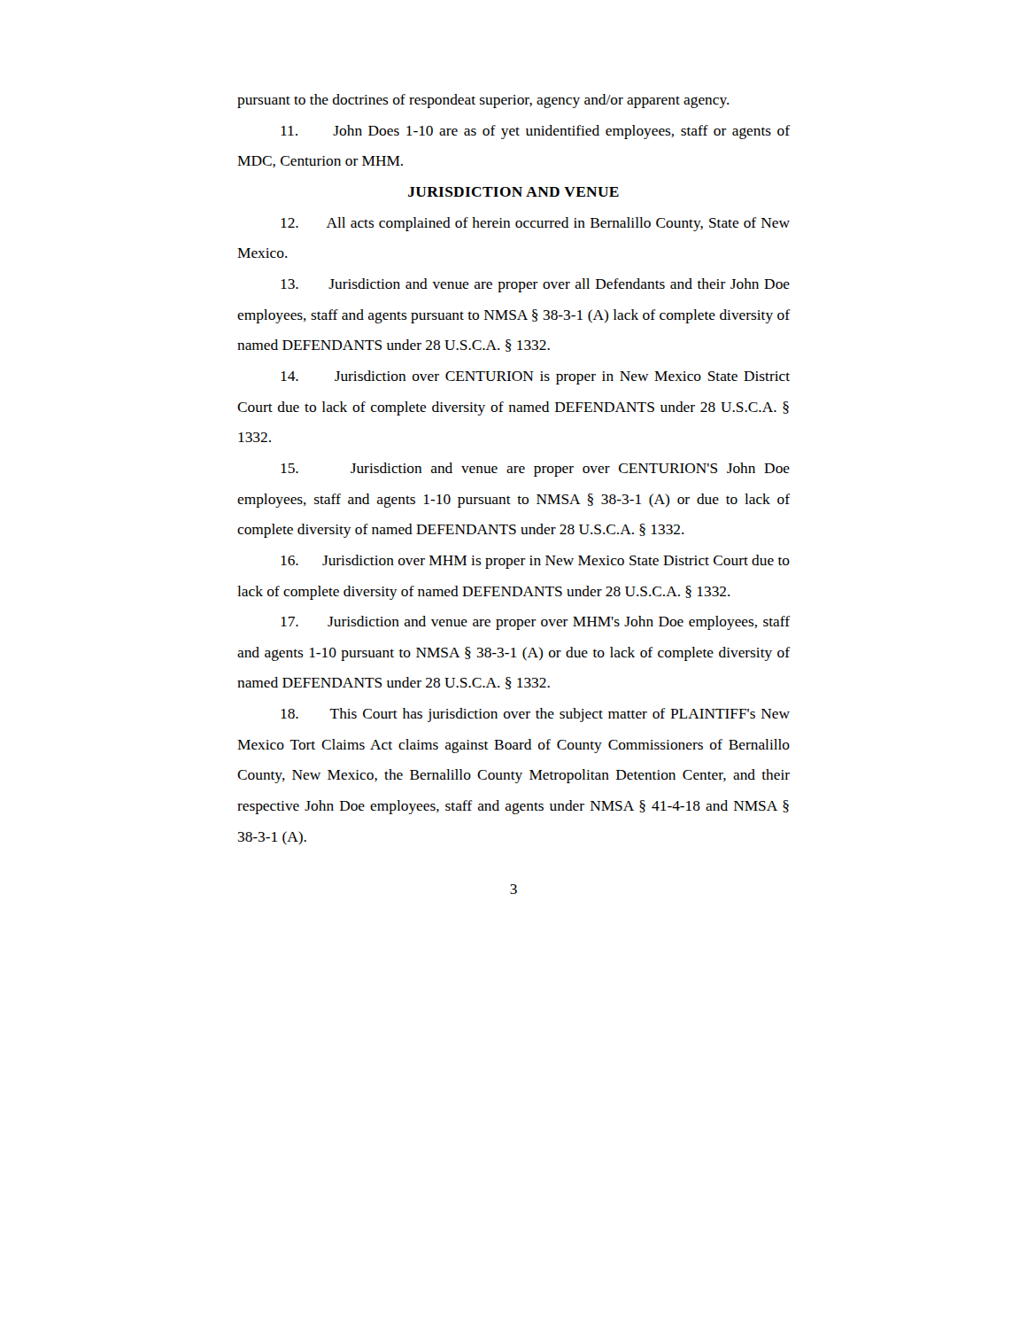pursuant to the doctrines of respondeat superior, agency and/or apparent agency.
11. John Does 1-10 are as of yet unidentified employees, staff or agents of MDC, Centurion or MHM.
JURISDICTION AND VENUE
12. All acts complained of herein occurred in Bernalillo County, State of New Mexico.
13. Jurisdiction and venue are proper over all Defendants and their John Doe employees, staff and agents pursuant to NMSA § 38-3-1 (A) lack of complete diversity of named DEFENDANTS under 28 U.S.C.A. § 1332.
14. Jurisdiction over CENTURION is proper in New Mexico State District Court due to lack of complete diversity of named DEFENDANTS under 28 U.S.C.A. § 1332.
15. Jurisdiction and venue are proper over CENTURION'S John Doe employees, staff and agents 1-10 pursuant to NMSA § 38-3-1 (A) or due to lack of complete diversity of named DEFENDANTS under 28 U.S.C.A. § 1332.
16. Jurisdiction over MHM is proper in New Mexico State District Court due to lack of complete diversity of named DEFENDANTS under 28 U.S.C.A. § 1332.
17. Jurisdiction and venue are proper over MHM's John Doe employees, staff and agents 1-10 pursuant to NMSA § 38-3-1 (A) or due to lack of complete diversity of named DEFENDANTS under 28 U.S.C.A. § 1332.
18. This Court has jurisdiction over the subject matter of PLAINTIFF's New Mexico Tort Claims Act claims against Board of County Commissioners of Bernalillo County, New Mexico, the Bernalillo County Metropolitan Detention Center, and their respective John Doe employees, staff and agents under NMSA § 41-4-18 and NMSA § 38-3-1 (A).
3